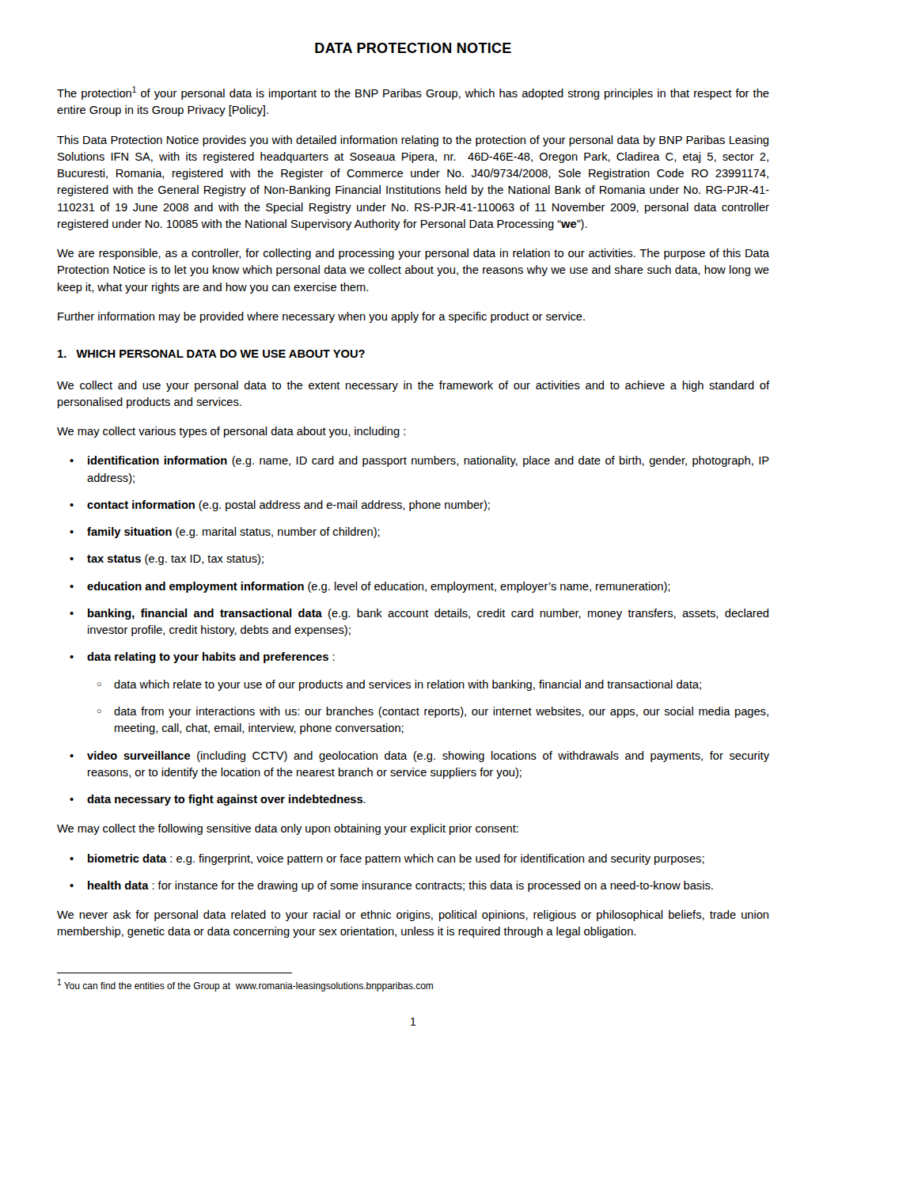DATA PROTECTION NOTICE
The protection1 of your personal data is important to the BNP Paribas Group, which has adopted strong principles in that respect for the entire Group in its Group Privacy [Policy].
This Data Protection Notice provides you with detailed information relating to the protection of your personal data by BNP Paribas Leasing Solutions IFN SA, with its registered headquarters at Soseaua Pipera, nr. 46D-46E-48, Oregon Park, Cladirea C, etaj 5, sector 2, Bucuresti, Romania, registered with the Register of Commerce under No. J40/9734/2008, Sole Registration Code RO 23991174, registered with the General Registry of Non-Banking Financial Institutions held by the National Bank of Romania under No. RG-PJR-41-110231 of 19 June 2008 and with the Special Registry under No. RS-PJR-41-110063 of 11 November 2009, personal data controller registered under No. 10085 with the National Supervisory Authority for Personal Data Processing “we”).
We are responsible, as a controller, for collecting and processing your personal data in relation to our activities. The purpose of this Data Protection Notice is to let you know which personal data we collect about you, the reasons why we use and share such data, how long we keep it, what your rights are and how you can exercise them.
Further information may be provided where necessary when you apply for a specific product or service.
1. Which personal data do we use about you?
We collect and use your personal data to the extent necessary in the framework of our activities and to achieve a high standard of personalised products and services.
We may collect various types of personal data about you, including :
identification information (e.g. name, ID card and passport numbers, nationality, place and date of birth, gender, photograph, IP address);
contact information (e.g. postal address and e-mail address, phone number);
family situation (e.g. marital status, number of children);
tax status (e.g. tax ID, tax status);
education and employment information (e.g. level of education, employment, employer’s name, remuneration);
banking, financial and transactional data (e.g. bank account details, credit card number, money transfers, assets, declared investor profile, credit history, debts and expenses);
data relating to your habits and preferences :
data which relate to your use of our products and services in relation with banking, financial and transactional data;
data from your interactions with us: our branches (contact reports), our internet websites, our apps, our social media pages, meeting, call, chat, email, interview, phone conversation;
video surveillance (including CCTV) and geolocation data (e.g. showing locations of withdrawals and payments, for security reasons, or to identify the location of the nearest branch or service suppliers for you);
data necessary to fight against over indebtedness.
We may collect the following sensitive data only upon obtaining your explicit prior consent:
biometric data : e.g. fingerprint, voice pattern or face pattern which can be used for identification and security purposes;
health data : for instance for the drawing up of some insurance contracts; this data is processed on a need-to-know basis.
We never ask for personal data related to your racial or ethnic origins, political opinions, religious or philosophical beliefs, trade union membership, genetic data or data concerning your sex orientation, unless it is required through a legal obligation.
1 You can find the entities of the Group at www.romania-leasingsolutions.bnpparibas.com
1